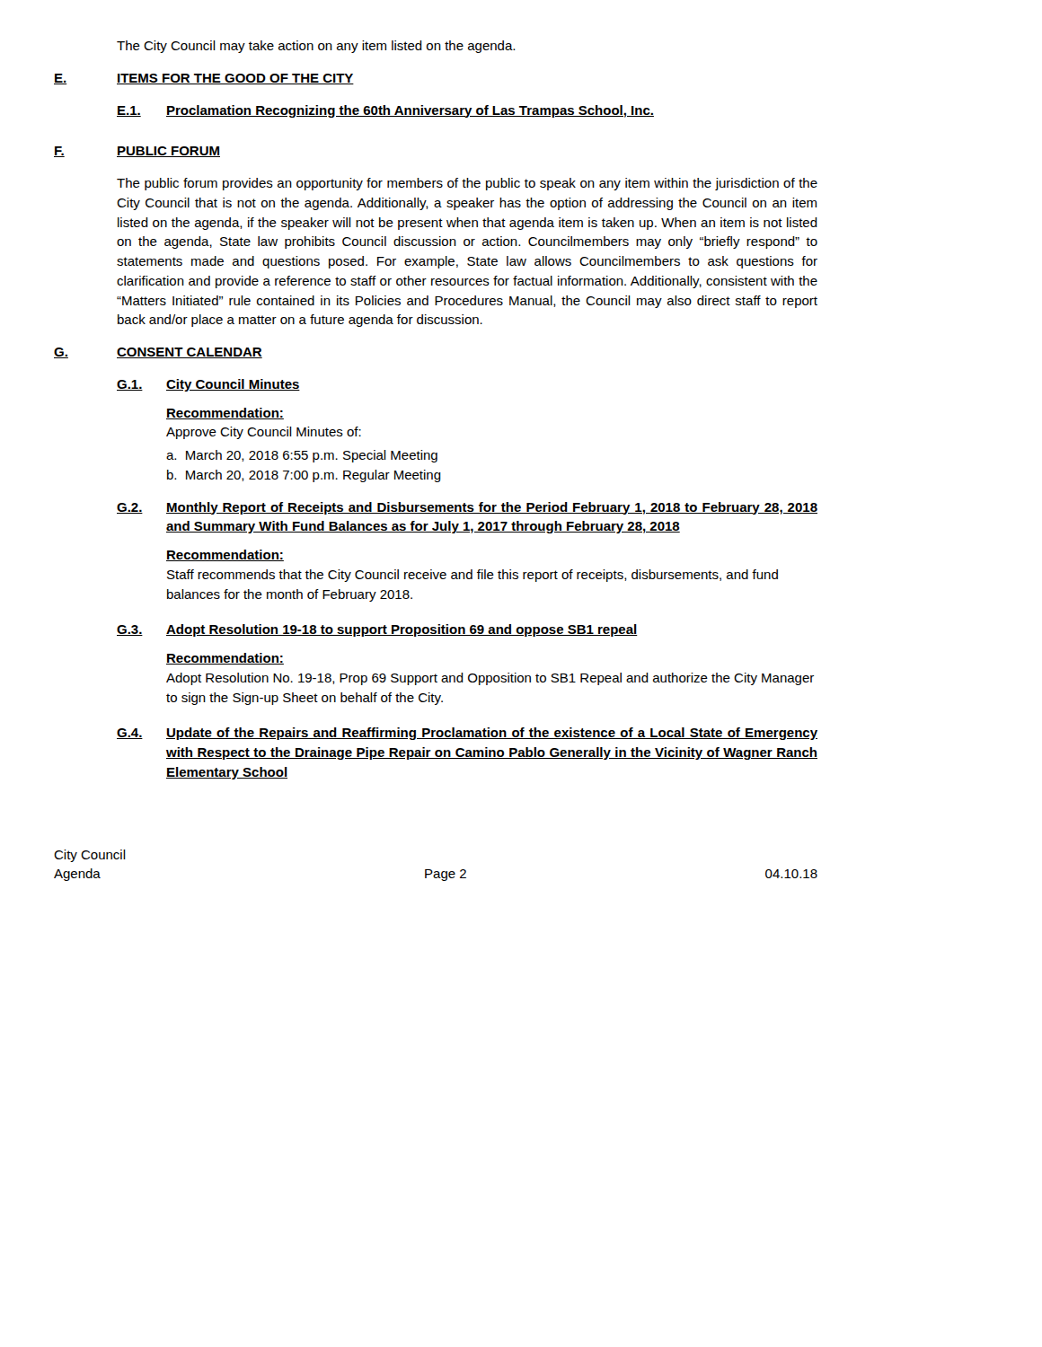The City Council may take action on any item listed on the agenda.
E.
ITEMS FOR THE GOOD OF THE CITY
E.1.
Proclamation Recognizing the 60th Anniversary of Las Trampas School, Inc.
F.
PUBLIC FORUM
The public forum provides an opportunity for members of the public to speak on any item within the jurisdiction of the City Council that is not on the agenda. Additionally, a speaker has the option of addressing the Council on an item listed on the agenda, if the speaker will not be present when that agenda item is taken up. When an item is not listed on the agenda, State law prohibits Council discussion or action. Councilmembers may only “briefly respond” to statements made and questions posed. For example, State law allows Councilmembers to ask questions for clarification and provide a reference to staff or other resources for factual information. Additionally, consistent with the “Matters Initiated” rule contained in its Policies and Procedures Manual, the Council may also direct staff to report back and/or place a matter on a future agenda for discussion.
G.
CONSENT CALENDAR
G.1.
City Council Minutes
Recommendation:
Approve City Council Minutes of:
a. March 20, 2018 6:55 p.m. Special Meeting
b. March 20, 2018 7:00 p.m. Regular Meeting
G.2.
Monthly Report of Receipts and Disbursements for the Period February 1, 2018 to February 28, 2018 and Summary With Fund Balances as for July 1, 2017 through February 28, 2018
Recommendation:
Staff recommends that the City Council receive and file this report of receipts, disbursements, and fund balances for the month of February 2018.
G.3.
Adopt Resolution 19-18 to support Proposition 69 and oppose SB1 repeal
Recommendation:
Adopt Resolution No. 19-18, Prop 69 Support and Opposition to SB1 Repeal and authorize the City Manager to sign the Sign-up Sheet on behalf of the City.
G.4.
Update of the Repairs and Reaffirming Proclamation of the existence of a Local State of Emergency with Respect to the Drainage Pipe Repair on Camino Pablo Generally in the Vicinity of Wagner Ranch Elementary School
City Council
Agenda
Page 2
04.10.18